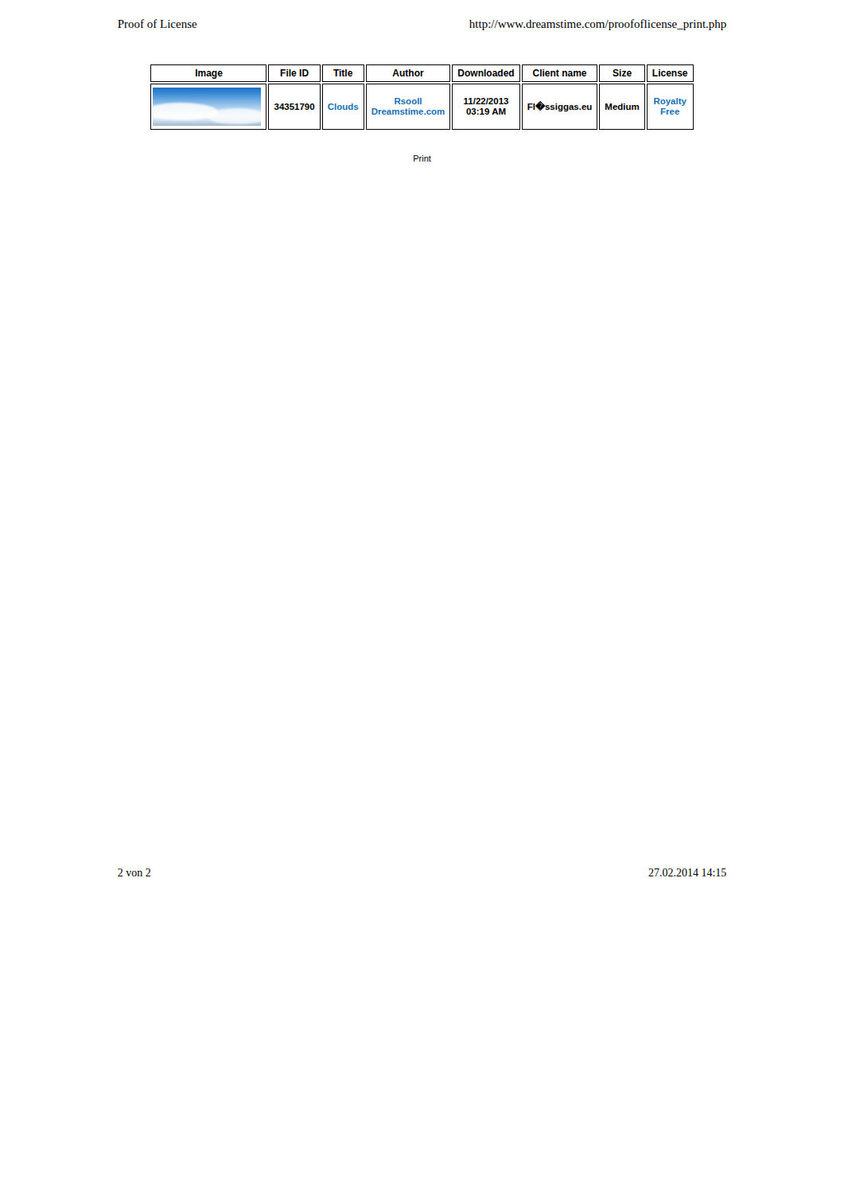Proof of License
http://www.dreamstime.com/proofoflicense_print.php
| Image | File ID | Title | Author | Downloaded | Client name | Size | License |
| --- | --- | --- | --- | --- | --- | --- | --- |
| | 34351790 | Clouds | Rsooll Dreamstime.com | 11/22/2013 03:19 AM | Fl�ssiggas.eu | Medium | Royalty Free |
Print
2 von 2
27.02.2014 14:15